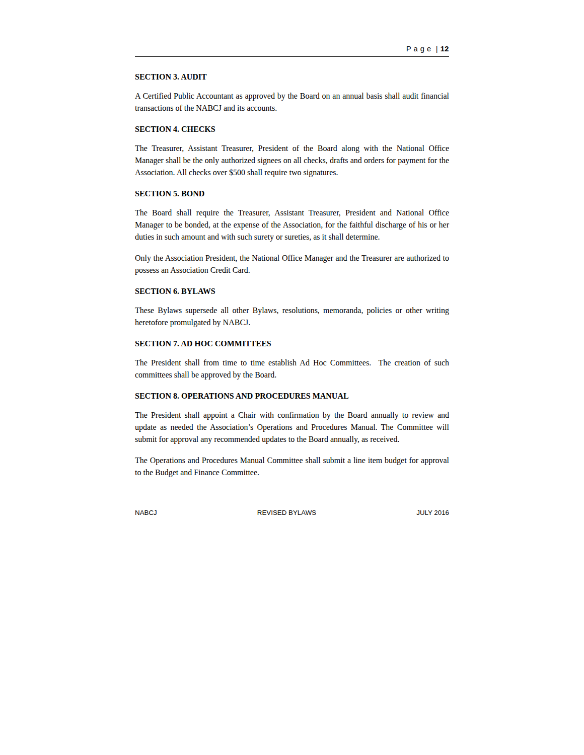P a g e | 12
Section 3. Audit
A Certified Public Accountant as approved by the Board on an annual basis shall audit financial transactions of the NABCJ and its accounts.
Section 4. Checks
The Treasurer, Assistant Treasurer, President of the Board along with the National Office Manager shall be the only authorized signees on all checks, drafts and orders for payment for the Association. All checks over $500 shall require two signatures.
Section 5. Bond
The Board shall require the Treasurer, Assistant Treasurer, President and National Office Manager to be bonded, at the expense of the Association, for the faithful discharge of his or her duties in such amount and with such surety or sureties, as it shall determine.
Only the Association President, the National Office Manager and the Treasurer are authorized to possess an Association Credit Card.
Section 6. Bylaws
These Bylaws supersede all other Bylaws, resolutions, memoranda, policies or other writing heretofore promulgated by NABCJ.
Section 7. Ad Hoc Committees
The President shall from time to time establish Ad Hoc Committees. The creation of such committees shall be approved by the Board.
Section 8. Operations and Procedures Manual
The President shall appoint a Chair with confirmation by the Board annually to review and update as needed the Association’s Operations and Procedures Manual. The Committee will submit for approval any recommended updates to the Board annually, as received.
The Operations and Procedures Manual Committee shall submit a line item budget for approval to the Budget and Finance Committee.
NABCJ REVISED BYLAWS JULY 2016